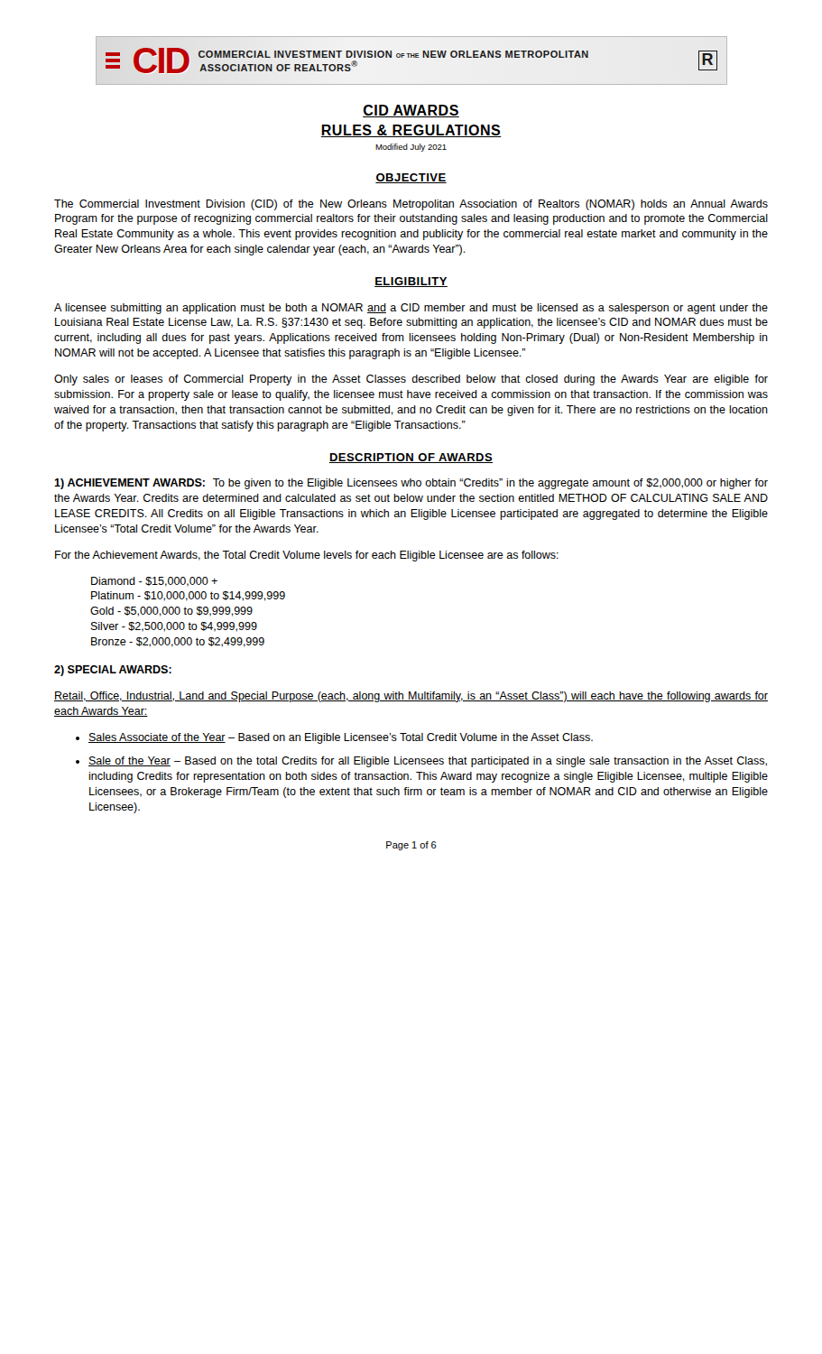CID COMMERCIAL INVESTMENT DIVISION OF THE NEW ORLEANS METROPOLITAN
ASSOCIATION OF REALTORS® R
CID AWARDS
RULES & REGULATIONS
Modified July 2021
OBJECTIVE
The Commercial Investment Division (CID) of the New Orleans Metropolitan Association of Realtors (NOMAR) holds an Annual Awards Program for the purpose of recognizing commercial realtors for their outstanding sales and leasing production and to promote the Commercial Real Estate Community as a whole. This event provides recognition and publicity for the commercial real estate market and community in the Greater New Orleans Area for each single calendar year (each, an “Awards Year”).
ELIGIBILITY
A licensee submitting an application must be both a NOMAR and a CID member and must be licensed as a salesperson or agent under the Louisiana Real Estate License Law, La. R.S. §37:1430 et seq. Before submitting an application, the licensee’s CID and NOMAR dues must be current, including all dues for past years. Applications received from licensees holding Non-Primary (Dual) or Non-Resident Membership in NOMAR will not be accepted. A Licensee that satisfies this paragraph is an “Eligible Licensee.”
Only sales or leases of Commercial Property in the Asset Classes described below that closed during the Awards Year are eligible for submission. For a property sale or lease to qualify, the licensee must have received a commission on that transaction. If the commission was waived for a transaction, then that transaction cannot be submitted, and no Credit can be given for it. There are no restrictions on the location of the property. Transactions that satisfy this paragraph are “Eligible Transactions.”
DESCRIPTION OF AWARDS
1) ACHIEVEMENT AWARDS: To be given to the Eligible Licensees who obtain “Credits” in the aggregate amount of $2,000,000 or higher for the Awards Year. Credits are determined and calculated as set out below under the section entitled METHOD OF CALCULATING SALE AND LEASE CREDITS. All Credits on all Eligible Transactions in which an Eligible Licensee participated are aggregated to determine the Eligible Licensee’s “Total Credit Volume” for the Awards Year.
For the Achievement Awards, the Total Credit Volume levels for each Eligible Licensee are as follows:
Diamond - $15,000,000 +
Platinum - $10,000,000 to $14,999,999
Gold - $5,000,000 to $9,999,999
Silver - $2,500,000 to $4,999,999
Bronze - $2,000,000 to $2,499,999
2) SPECIAL AWARDS:
Retail, Office, Industrial, Land and Special Purpose (each, along with Multifamily, is an “Asset Class”) will each have the following awards for each Awards Year:
Sales Associate of the Year – Based on an Eligible Licensee’s Total Credit Volume in the Asset Class.
Sale of the Year – Based on the total Credits for all Eligible Licensees that participated in a single sale transaction in the Asset Class, including Credits for representation on both sides of transaction. This Award may recognize a single Eligible Licensee, multiple Eligible Licensees, or a Brokerage Firm/Team (to the extent that such firm or team is a member of NOMAR and CID and otherwise an Eligible Licensee).
Page 1 of 6